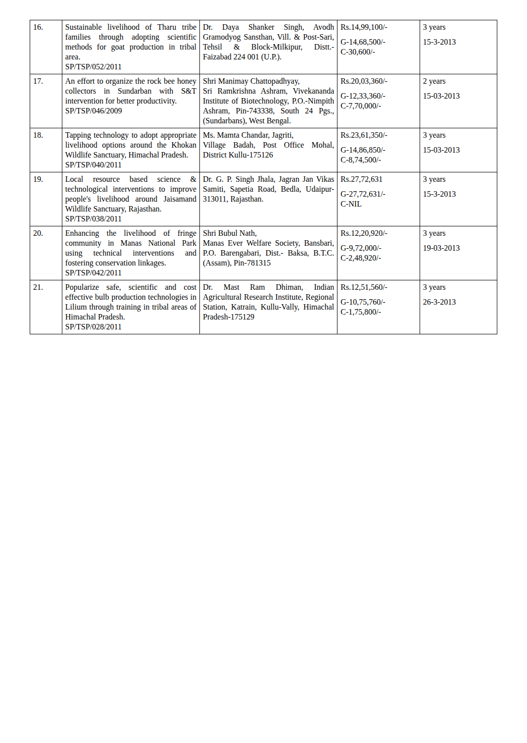| 16. | Sustainable livelihood of Tharu tribe families through adopting scientific methods for goat production in tribal area. SP/TSP/052/2011 | Dr. Daya Shanker Singh, Avodh Gramodyog Sansthan, Vill. & Post-Sari, Tehsil & Block-Milkipur, Distt.- Faizabad 224 001 (U.P.). | Rs.14,99,100/- G-14,68,500/- C-30,600/- | 3 years 15-3-2013 |
| 17. | An effort to organize the rock bee honey collectors in Sundarban with S&T intervention for better productivity. SP/TSP/046/2009 | Shri Manimay Chattopadhyay, Sri Ramkrishna Ashram, Vivekananda Institute of Biotechnology, P.O.-Nimpith Ashram, Pin-743338, South 24 Pgs., (Sundarbans), West Bengal. | Rs.20,03,360/- G-12,33,360/- C-7,70,000/- | 2 years 15-03-2013 |
| 18. | Tapping technology to adopt appropriate livelihood options around the Khokan Wildlife Sanctuary, Himachal Pradesh. SP/TSP/040/2011 | Ms. Mamta Chandar, Jagriti, Village Badah, Post Office Mohal, District Kullu-175126 | Rs.23,61,350/- G-14,86,850/- C-8,74,500/- | 3 years 15-03-2013 |
| 19. | Local resource based science & technological interventions to improve people's livelihood around Jaisamand Wildlife Sanctuary, Rajasthan. SP/TSP/038/2011 | Dr. G. P. Singh Jhala, Jagran Jan Vikas Samiti, Sapetia Road, Bedla, Udaipur-313011, Rajasthan. | Rs.27,72,631 G-27,72,631/- C-NIL | 3 years 15-3-2013 |
| 20. | Enhancing the livelihood of fringe community in Manas National Park using technical interventions and fostering conservation linkages. SP/TSP/042/2011 | Shri Bubul Nath, Manas Ever Welfare Society, Bansbari, P.O. Barengabari, Dist.- Baksa, B.T.C. (Assam), Pin-781315 | Rs.12,20,920/- G-9,72,000/- C-2,48,920/- | 3 years 19-03-2013 |
| 21. | Popularize safe, scientific and cost effective bulb production technologies in Lilium through training in tribal areas of Himachal Pradesh. SP/TSP/028/2011 | Dr. Mast Ram Dhiman, Indian Agricultural Research Institute, Regional Station, Katrain, Kullu-Vally, Himachal Pradesh-175129 | Rs.12,51,560/- G-10,75,760/- C-1,75,800/- | 3 years 26-3-2013 |